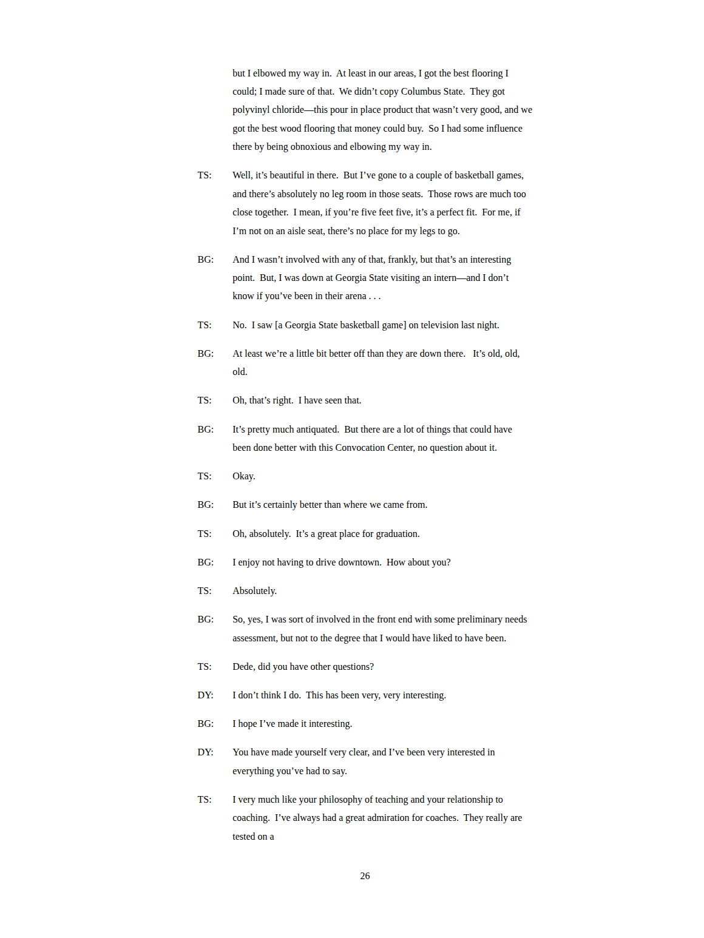but I elbowed my way in. At least in our areas, I got the best flooring I could; I made sure of that. We didn’t copy Columbus State. They got polyvinyl chloride—this pour in place product that wasn’t very good, and we got the best wood flooring that money could buy. So I had some influence there by being obnoxious and elbowing my way in.
TS:
Well, it’s beautiful in there. But I’ve gone to a couple of basketball games, and there’s absolutely no leg room in those seats. Those rows are much too close together. I mean, if you’re five feet five, it’s a perfect fit. For me, if I’m not on an aisle seat, there’s no place for my legs to go.
BG:
And I wasn’t involved with any of that, frankly, but that’s an interesting point. But, I was down at Georgia State visiting an intern—and I don’t know if you’ve been in their arena . . .
TS:
No. I saw [a Georgia State basketball game] on television last night.
BG:
At least we’re a little bit better off than they are down there. It’s old, old, old.
TS:
Oh, that’s right. I have seen that.
BG:
It’s pretty much antiquated. But there are a lot of things that could have been done better with this Convocation Center, no question about it.
TS:
Okay.
BG:
But it’s certainly better than where we came from.
TS:
Oh, absolutely. It’s a great place for graduation.
BG:
I enjoy not having to drive downtown. How about you?
TS:
Absolutely.
BG:
So, yes, I was sort of involved in the front end with some preliminary needs assessment, but not to the degree that I would have liked to have been.
TS:
Dede, did you have other questions?
DY:
I don’t think I do. This has been very, very interesting.
BG:
I hope I’ve made it interesting.
DY:
You have made yourself very clear, and I’ve been very interested in everything you’ve had to say.
TS:
I very much like your philosophy of teaching and your relationship to coaching. I’ve always had a great admiration for coaches. They really are tested on a
26